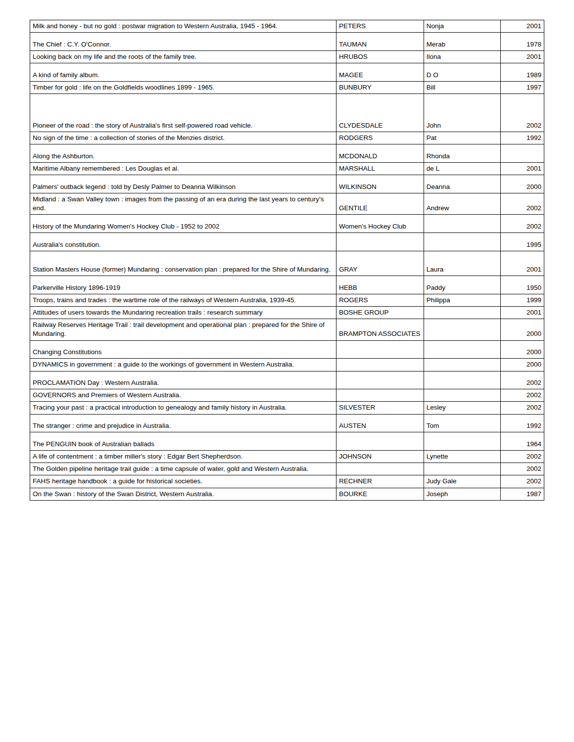| Milk and honey - but no gold : postwar migration to Western Australia, 1945 - 1964. | PETERS | Nonja | 2001 |
| The Chief : C.Y. O'Connor. | TAUMAN | Merab | 1978 |
| Looking back on my life and the roots of the family tree. | HRUBOS | Ilona | 2001 |
| A kind of family album. | MAGEE | D O | 1989 |
| Timber for gold : life on the Goldfields woodlines 1899 - 1965. | BUNBURY | Bill | 1997 |
| Pioneer of the road : the story of Australia's first self-powered road vehicle. | CLYDESDALE | John | 2002 |
| No sign of the time : a collection of stories of the Menzies district. | RODGERS | Pat | 1992 |
| Along the Ashburton. | MCDONALD | Rhonda | |
| Maritime Albany remembered : Les Douglas et al. | MARSHALL | de L | 2001 |
| Palmers' outback legend : told by Desly Palmer to Deanna Wilkinson | WILKINSON | Deanna | 2000 |
| Midland : a Swan Valley town : images from the passing of an era during the last years to century's end. | GENTILE | Andrew | 2002 |
| History of the Mundaring Women's Hockey Club - 1952 to 2002 | Women's Hockey Club | | 2002 |
| Australia's constitution. | | | 1995 |
| Station Masters House (former) Mundaring : conservation plan : prepared for the Shire of Mundaring. | GRAY | Laura | 2001 |
| Parkerville History 1896-1919 | HEBB | Paddy | 1950 |
| Troops, trains and trades : the wartime role of the railways of Western Australia, 1939-45. | ROGERS | Philippa | 1999 |
| Attitudes of users towards the Mundaring recreation trails : research summary | BOSHE GROUP | | 2001 |
| Railway Reserves Heritage Trail : trail development and operational plan : prepared for the Shire of Mundaring. | BRAMPTON ASSOCIATES | | 2000 |
| Changing Constitutions | | | 2000 |
| DYNAMICS in government : a guide to the workings of government in Western Australia. | | | 2000 |
| PROCLAMATION Day : Western Australia. | | | 2002 |
| GOVERNORS and Premiers of Western Australia. | | | 2002 |
| Tracing your past : a practical introduction to genealogy and family history in Australia. | SILVESTER | Lesley | 2002 |
| The stranger : crime and prejudice in Australia. | AUSTEN | Tom | 1992 |
| The PENGUIN book of Australian ballads | | | 1964 |
| A life of contentment : a timber miller's story : Edgar Bert Shepherdson. | JOHNSON | Lynette | 2002 |
| The Golden pipeline heritage trail guide : a time capsule of water, gold and Western Australia. | | | 2002 |
| FAHS heritage handbook : a guide for historical societies. | RECHNER | Judy Gale | 2002 |
| On the Swan : history of the Swan District, Western Australia. | BOURKE | Joseph | 1987 |